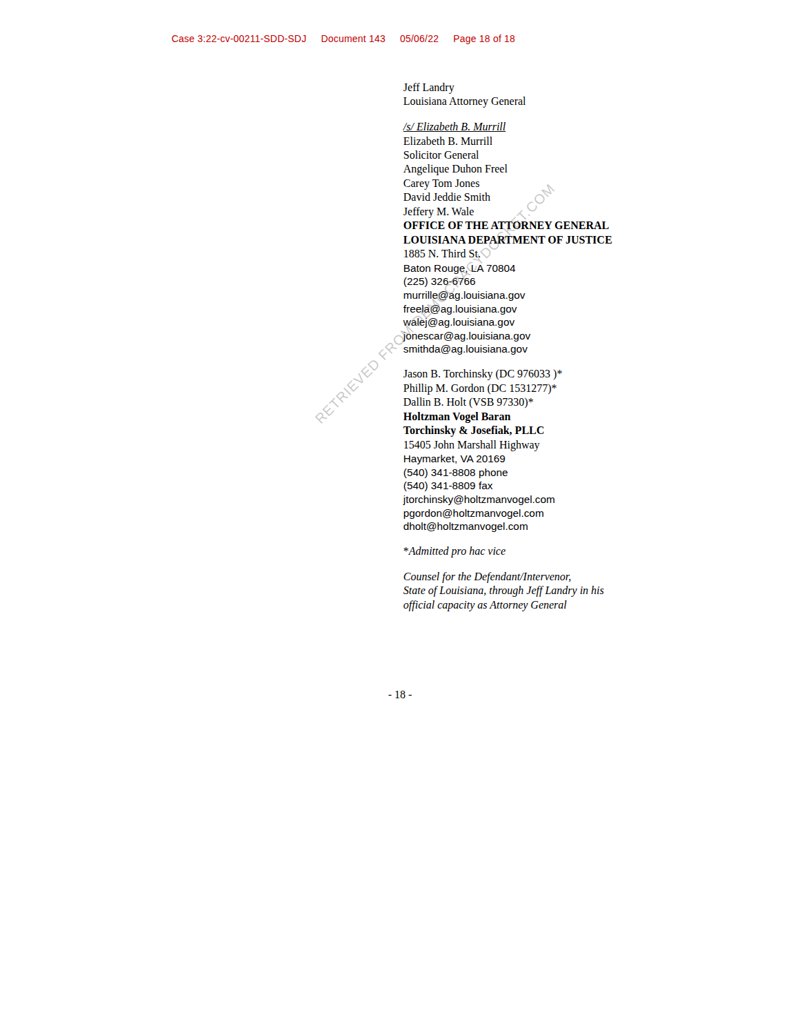Case 3:22-cv-00211-SDD-SDJ Document 143 05/06/22 Page 18 of 18
RETRIEVED FROM DEMOCRACYDOCKET.COM
Jeff Landry
Louisiana Attorney General
/s/ Elizabeth B. Murrill
Elizabeth B. Murrill
Solicitor General
Angelique Duhon Freel
Carey Tom Jones
David Jeddie Smith
Jeffery M. Wale
OFFICE OF THE ATTORNEY GENERAL
LOUISIANA DEPARTMENT OF JUSTICE
1885 N. Third St.
Baton Rouge, LA 70804
(225) 326-6766
murrille@ag.louisiana.gov
freela@ag.louisiana.gov
walej@ag.louisiana.gov
jonescar@ag.louisiana.gov
smithda@ag.louisiana.gov
Jason B. Torchinsky (DC 976033 )*
Phillip M. Gordon (DC 1531277)*
Dallin B. Holt (VSB 97330)*
Holtzman Vogel Baran
Torchinsky & Josefiak, PLLC
15405 John Marshall Highway
Haymarket, VA 20169
(540) 341-8808 phone
(540) 341-8809 fax
jtorchinsky@holtzmanvogel.com
pgordon@holtzmanvogel.com
dholt@holtzmanvogel.com
*Admitted pro hac vice
Counsel for the Defendant/Intervenor,
State of Louisiana, through Jeff Landry in his
official capacity as Attorney General
- 18 -